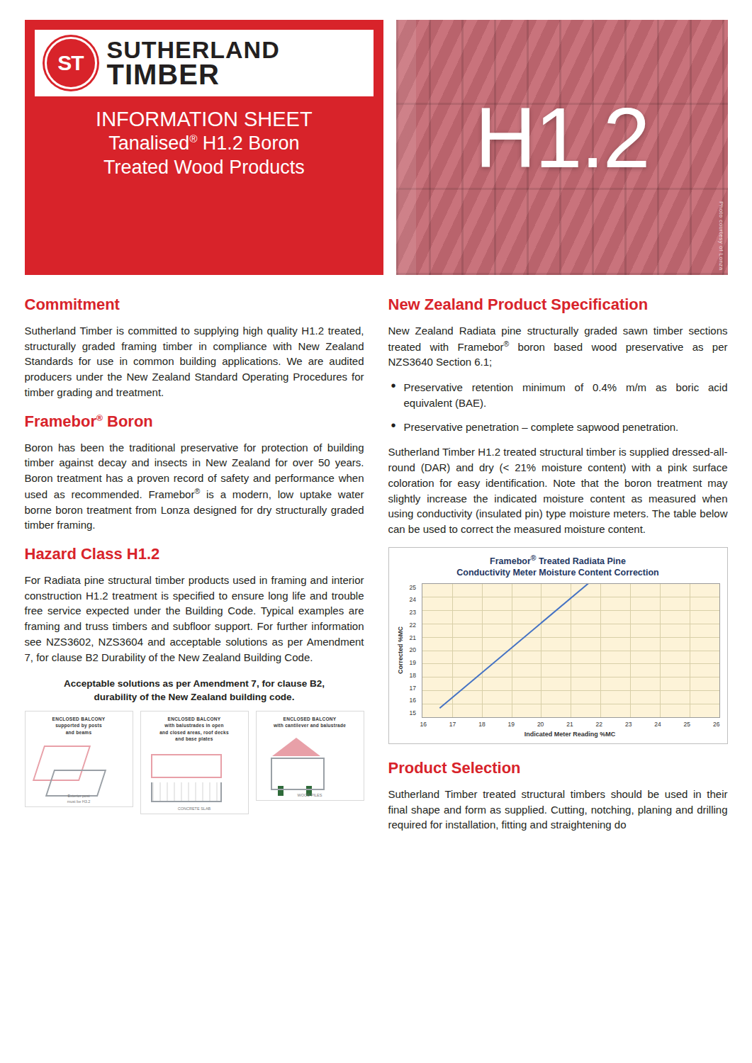ST
SUTHERLAND
TIMBER
INFORMATION SHEET Tanalised® H1.2 Boron
Treated Wood Products
H1.2
Photo courtesy of Lonza
Commitment
Sutherland Timber is committed to supplying high quality H1.2 treated, structurally graded framing timber in compliance with New Zealand Standards for use in common building applications. We are audited producers under the New Zealand Standard Operating Procedures for timber grading and treatment.
Framebor® Boron
Boron has been the traditional preservative for protection of building timber against decay and insects in New Zealand for over 50 years. Boron treatment has a proven record of safety and performance when used as recommended. Framebor® is a modern, low uptake water borne boron treatment from Lonza designed for dry structurally graded timber framing.
Hazard Class H1.2
For Radiata pine structural timber products used in framing and interior construction H1.2 treatment is specified to ensure long life and trouble free service expected under the Building Code. Typical examples are framing and truss timbers and subfloor support. For further information see NZS3602, NZS3604 and acceptable solutions as per Amendment 7, for clause B2 Durability of the New Zealand Building Code.
Acceptable solutions as per Amendment 7, for clause B2,
durability of the New Zealand building code.
ENCLOSED BALCONY
supported by posts
and beams
Exterior post
must be H3.2
ENCLOSED BALCONY
with balustrades in open
and closed areas, roof decks
and base plates
CONCRETE SLAB
ENCLOSED BALCONY
with cantilever and balustrade
WOOD PILES
New Zealand Product Specification
New Zealand Radiata pine structurally graded sawn timber sections treated with Framebor® boron based wood preservative as per NZS3640 Section 6.1;
Preservative retention minimum of 0.4% m/m as boric acid equivalent (BAE).
Preservative penetration – complete sapwood penetration.
Sutherland Timber H1.2 treated structural timber is supplied dressed-all-round (DAR) and dry (< 21% moisture content) with a pink surface coloration for easy identification. Note that the boron treatment may slightly increase the indicated moisture content as measured when using conductivity (insulated pin) type moisture meters. The table below can be used to correct the measured moisture content.
Framebor® Treated Radiata Pine
Conductivity Meter Moisture Content Correction
Corrected %MC
2524232221 201918171615
1617181920 212223242526
Indicated Meter Reading %MC
Product Selection
Sutherland Timber treated structural timbers should be used in their final shape and form as supplied. Cutting, notching, planing and drilling required for installation, fitting and straightening do